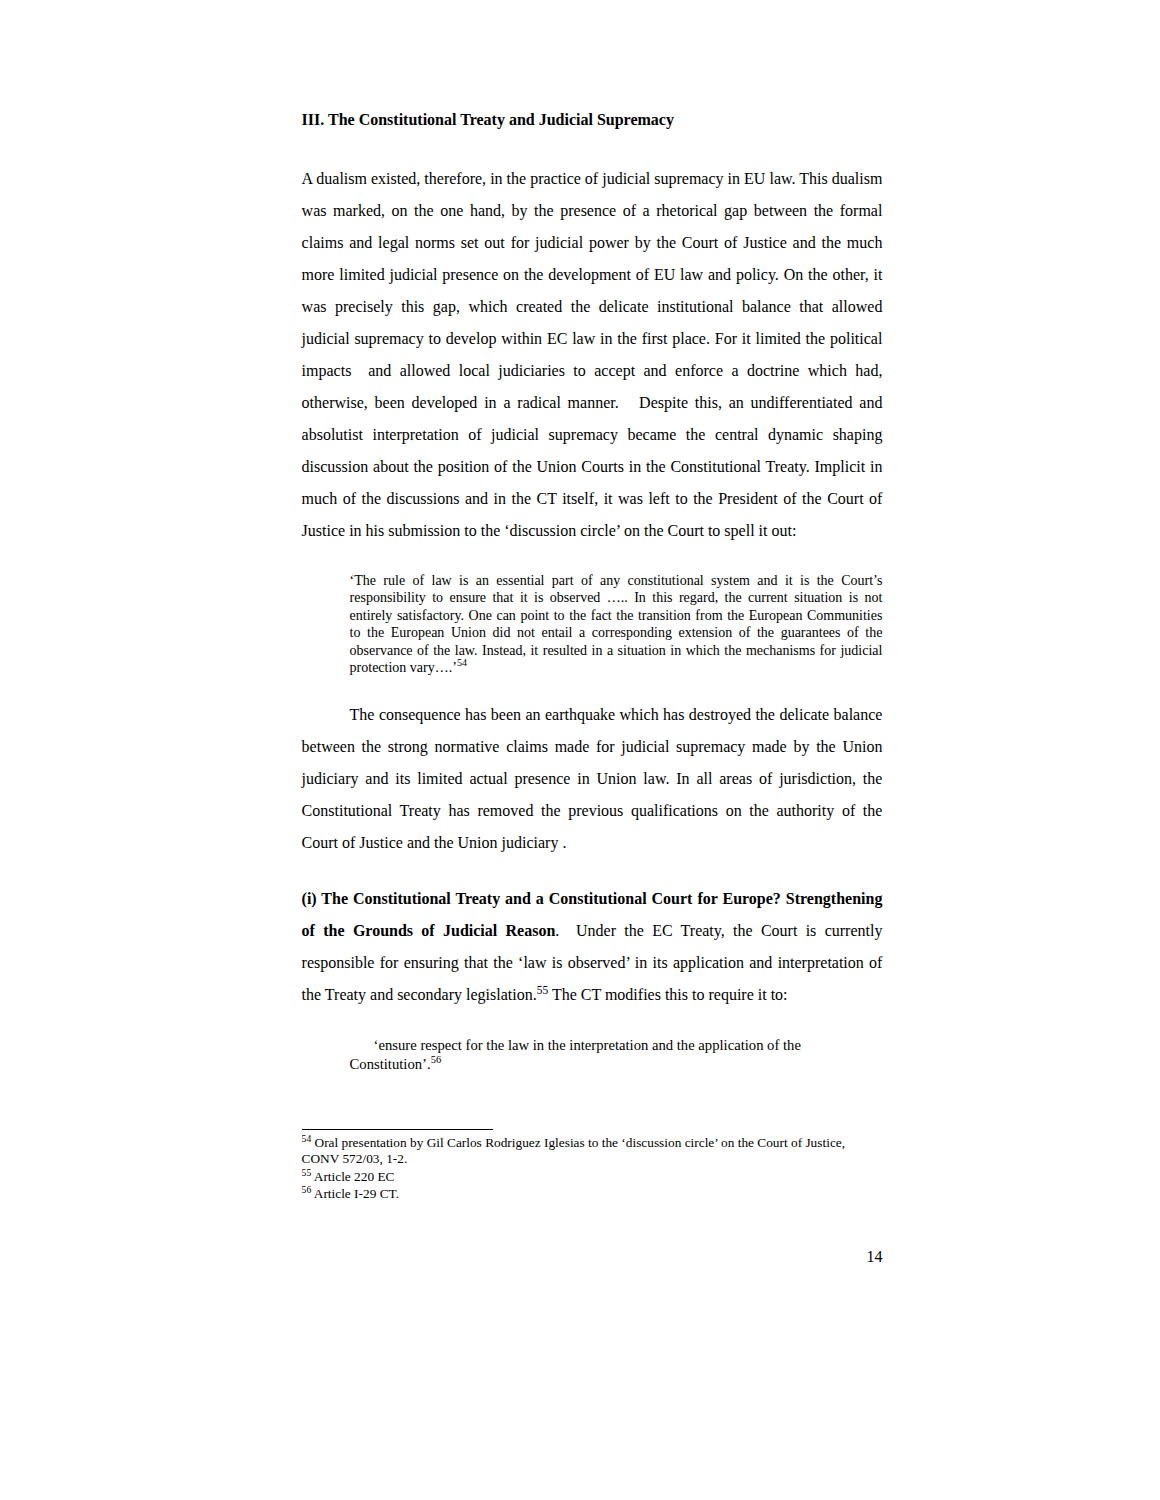III. The Constitutional Treaty and Judicial Supremacy
A dualism existed, therefore, in the practice of judicial supremacy in EU law. This dualism was marked, on the one hand, by the presence of a rhetorical gap between the formal claims and legal norms set out for judicial power by the Court of Justice and the much more limited judicial presence on the development of EU law and policy. On the other, it was precisely this gap, which created the delicate institutional balance that allowed judicial supremacy to develop within EC law in the first place. For it limited the political impacts and allowed local judiciaries to accept and enforce a doctrine which had, otherwise, been developed in a radical manner. Despite this, an undifferentiated and absolutist interpretation of judicial supremacy became the central dynamic shaping discussion about the position of the Union Courts in the Constitutional Treaty. Implicit in much of the discussions and in the CT itself, it was left to the President of the Court of Justice in his submission to the ‘discussion circle’ on the Court to spell it out:
‘The rule of law is an essential part of any constitutional system and it is the Court’s responsibility to ensure that it is observed ….. In this regard, the current situation is not entirely satisfactory. One can point to the fact the transition from the European Communities to the European Union did not entail a corresponding extension of the guarantees of the observance of the law. Instead, it resulted in a situation in which the mechanisms for judicial protection vary….’54
The consequence has been an earthquake which has destroyed the delicate balance between the strong normative claims made for judicial supremacy made by the Union judiciary and its limited actual presence in Union law. In all areas of jurisdiction, the Constitutional Treaty has removed the previous qualifications on the authority of the Court of Justice and the Union judiciary .
(i) The Constitutional Treaty and a Constitutional Court for Europe? Strengthening of the Grounds of Judicial Reason. Under the EC Treaty, the Court is currently responsible for ensuring that the ‘law is observed’ in its application and interpretation of the Treaty and secondary legislation.55 The CT modifies this to require it to:
‘ensure respect for the law in the interpretation and the application of the Constitution’.56
54 Oral presentation by Gil Carlos Rodriguez Iglesias to the ‘discussion circle’ on the Court of Justice, CONV 572/03, 1-2.
55 Article 220 EC
56 Article I-29 CT.
14